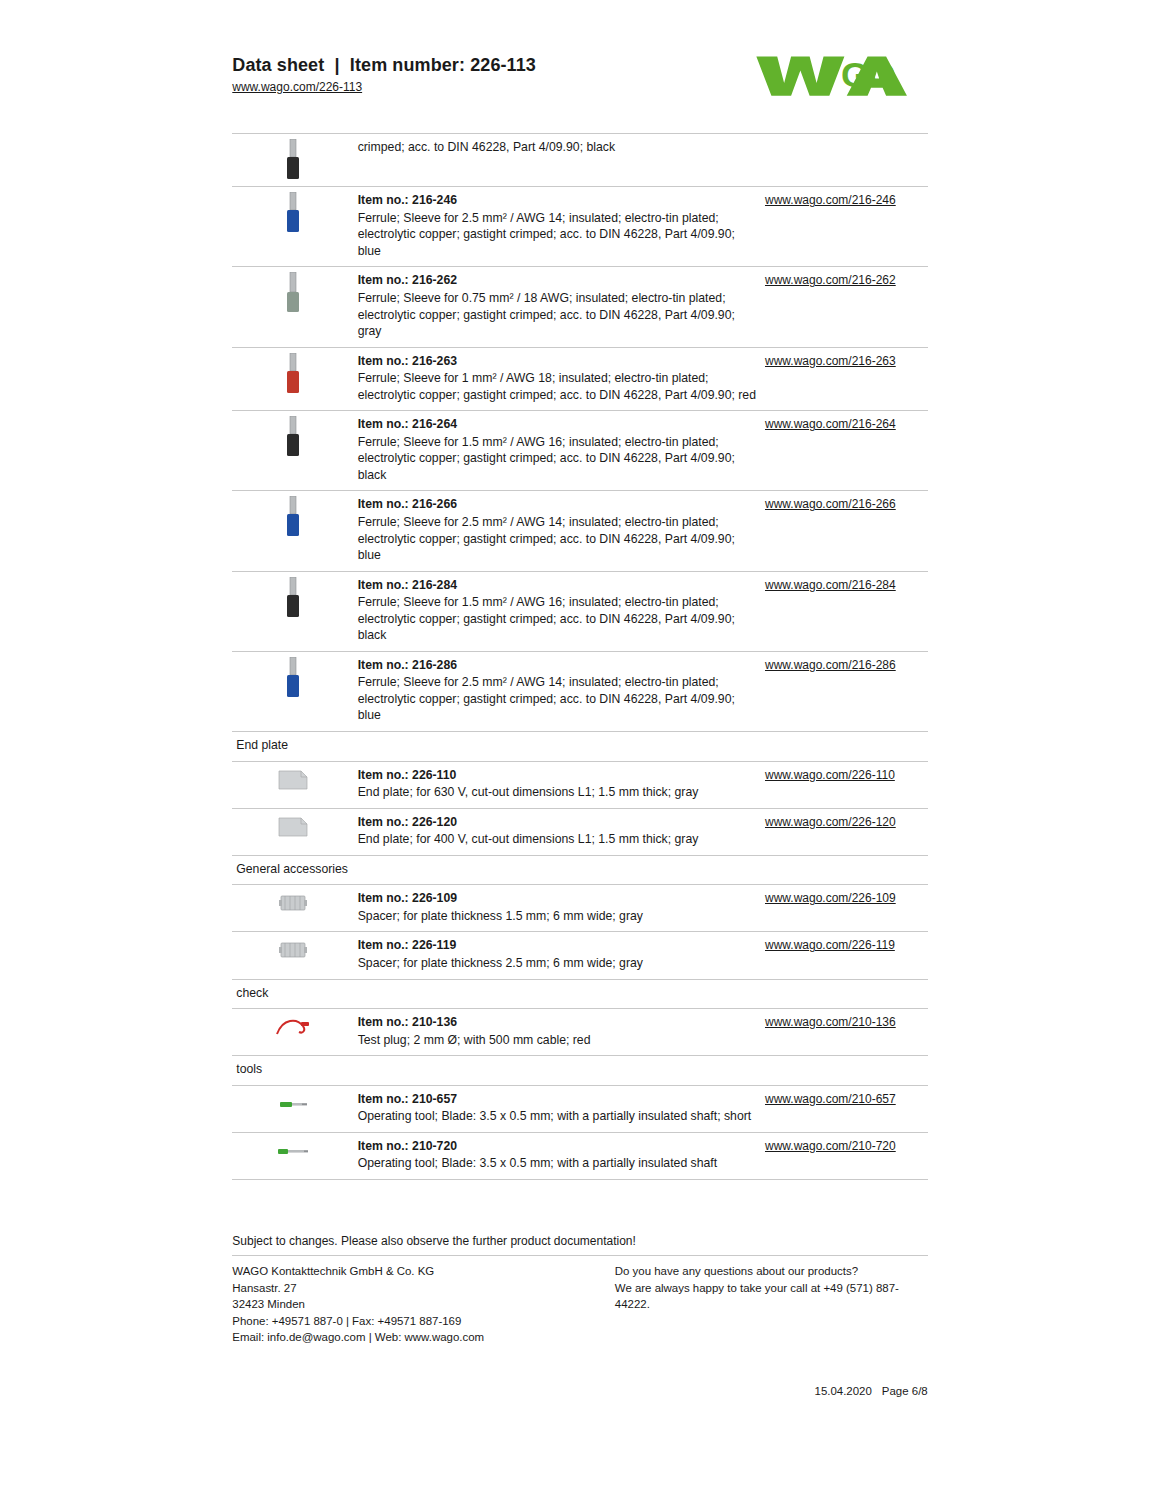Data sheet | Item number: 226-113
www.wago.com/226-113
GO
| | crimped; acc. to DIN 46228, Part 4/09.90; black | |
| | Item no.: 216-246 Ferrule; Sleeve for 2.5 mm² / AWG 14; insulated; electro-tin plated; electrolytic copper; gastight crimped; acc. to DIN 46228, Part 4/09.90; blue | www.wago.com/216-246 |
| | Item no.: 216-262 Ferrule; Sleeve for 0.75 mm² / 18 AWG; insulated; electro-tin plated; electrolytic copper; gastight crimped; acc. to DIN 46228, Part 4/09.90; gray | www.wago.com/216-262 |
| | Item no.: 216-263 Ferrule; Sleeve for 1 mm² / AWG 18; insulated; electro-tin plated; electrolytic copper; gastight crimped; acc. to DIN 46228, Part 4/09.90; red | www.wago.com/216-263 |
| | Item no.: 216-264 Ferrule; Sleeve for 1.5 mm² / AWG 16; insulated; electro-tin plated; electrolytic copper; gastight crimped; acc. to DIN 46228, Part 4/09.90; black | www.wago.com/216-264 |
| | Item no.: 216-266 Ferrule; Sleeve for 2.5 mm² / AWG 14; insulated; electro-tin plated; electrolytic copper; gastight crimped; acc. to DIN 46228, Part 4/09.90; blue | www.wago.com/216-266 |
| | Item no.: 216-284 Ferrule; Sleeve for 1.5 mm² / AWG 16; insulated; electro-tin plated; electrolytic copper; gastight crimped; acc. to DIN 46228, Part 4/09.90; black | www.wago.com/216-284 |
| | Item no.: 216-286 Ferrule; Sleeve for 2.5 mm² / AWG 14; insulated; electro-tin plated; electrolytic copper; gastight crimped; acc. to DIN 46228, Part 4/09.90; blue | www.wago.com/216-286 |
| End plate |
| | Item no.: 226-110 End plate; for 630 V, cut-out dimensions L1; 1.5 mm thick; gray | www.wago.com/226-110 |
| | Item no.: 226-120 End plate; for 400 V, cut-out dimensions L1; 1.5 mm thick; gray | www.wago.com/226-120 |
| General accessories |
| | Item no.: 226-109 Spacer; for plate thickness 1.5 mm; 6 mm wide; gray | www.wago.com/226-109 |
| | Item no.: 226-119 Spacer; for plate thickness 2.5 mm; 6 mm wide; gray | www.wago.com/226-119 |
| check |
| | Item no.: 210-136 Test plug; 2 mm Ø; with 500 mm cable; red | www.wago.com/210-136 |
| tools |
| | Item no.: 210-657 Operating tool; Blade: 3.5 x 0.5 mm; with a partially insulated shaft; short | www.wago.com/210-657 |
| | Item no.: 210-720 Operating tool; Blade: 3.5 x 0.5 mm; with a partially insulated shaft | www.wago.com/210-720 |
Subject to changes. Please also observe the further product documentation!
WAGO Kontakttechnik GmbH & Co. KG
Hansastr. 27
32423 Minden
Phone: +49571 887-0 | Fax: +49571 887-169
Email: info.de@wago.com | Web: www.wago.com
Do you have any questions about our products?
We are always happy to take your call at +49 (571) 887-44222.
15.04.2020 Page 6/8